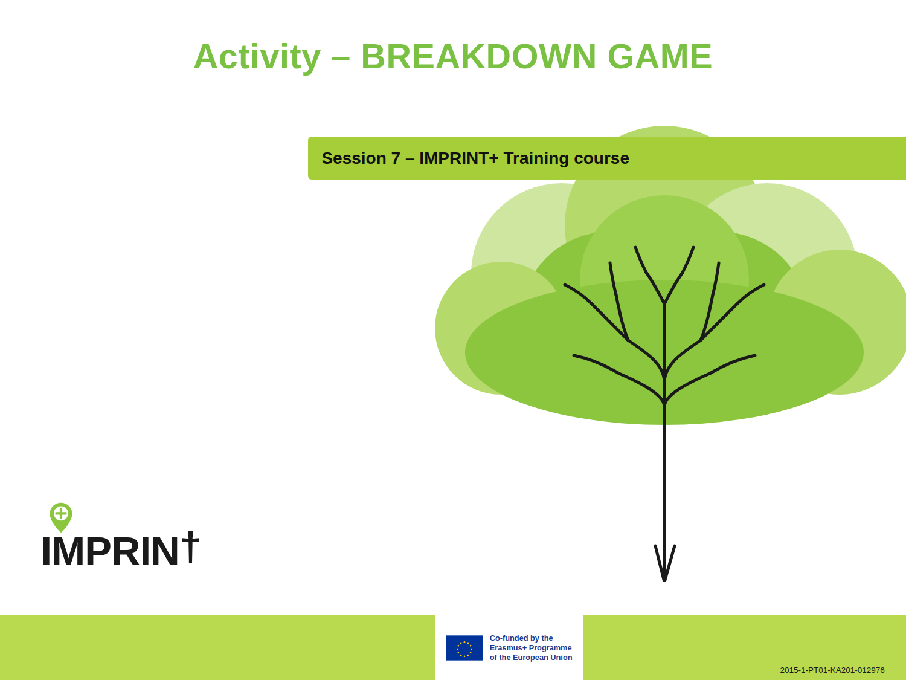Activity – BREAKDOWN GAME
Session 7 – IMPRINT+ Training course
IMPRIN†
Co-funded by the
Erasmus+ Programme
of the European Union
2015-1-PT01-KA201-012976